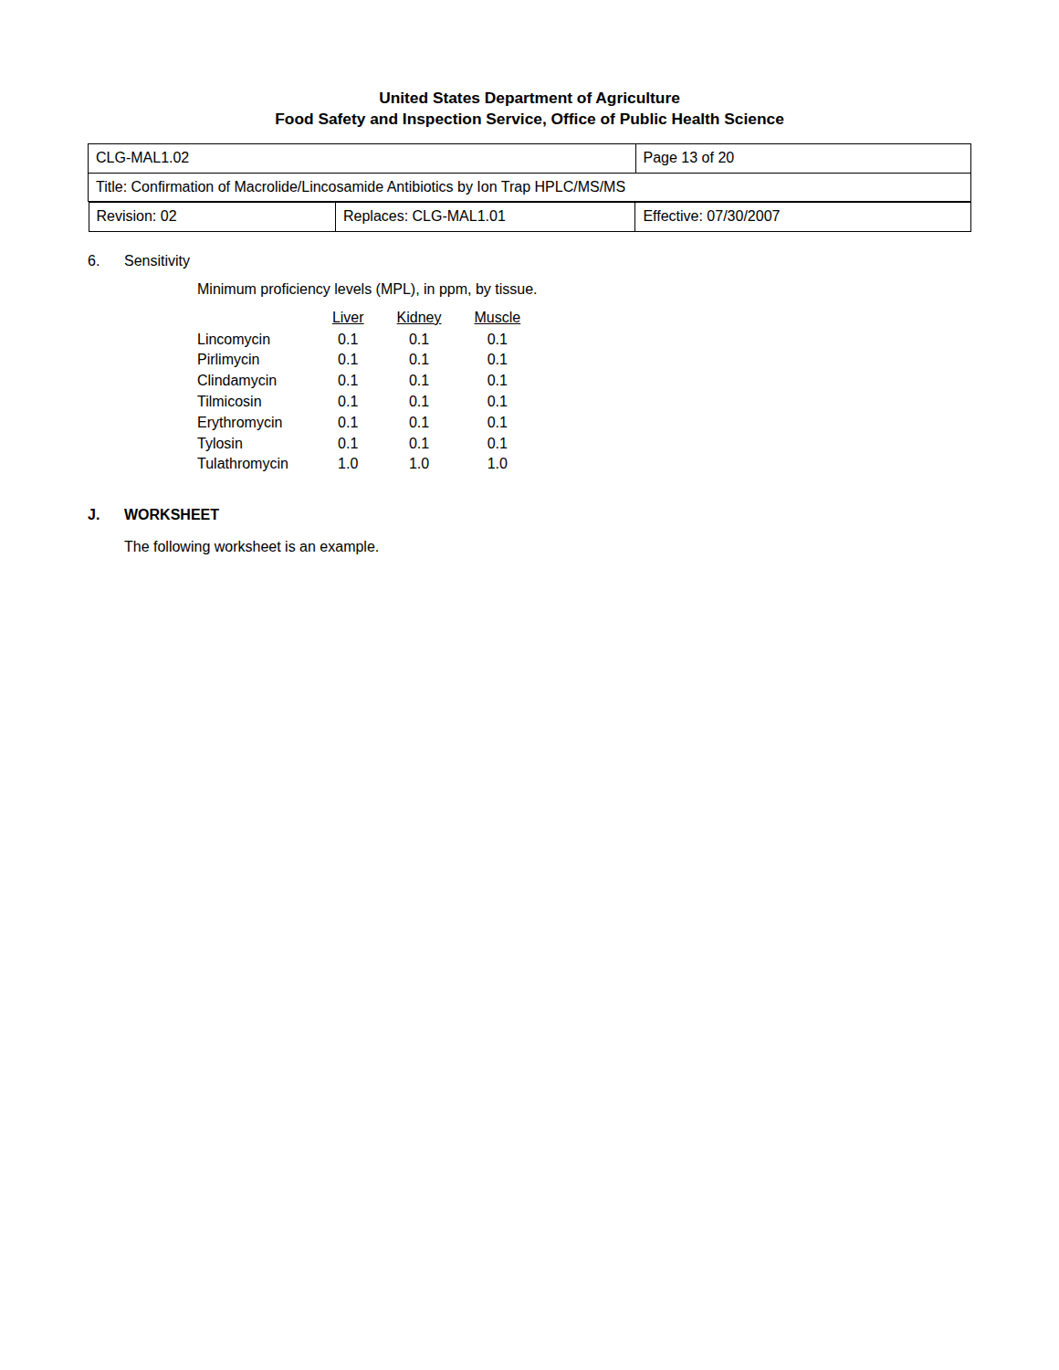United States Department of Agriculture
Food Safety and Inspection Service, Office of Public Health Science
| CLG-MAL1.02 | Page 13 of 20 |
| Title: Confirmation of Macrolide/Lincosamide Antibiotics by Ion Trap HPLC/MS/MS |
| / Revision: 02 / Replaces: CLG-MAL1.01 / Effective: 07/30/2007 / |
6. Sensitivity
Minimum proficiency levels (MPL), in ppm, by tissue.
| | Liver | Kidney | Muscle |
| --- | --- | --- | --- |
| Lincomycin | 0.1 | 0.1 | 0.1 |
| Pirlimycin | 0.1 | 0.1 | 0.1 |
| Clindamycin | 0.1 | 0.1 | 0.1 |
| Tilmicosin | 0.1 | 0.1 | 0.1 |
| Erythromycin | 0.1 | 0.1 | 0.1 |
| Tylosin | 0.1 | 0.1 | 0.1 |
| Tulathromycin | 1.0 | 1.0 | 1.0 |
J. WORKSHEET
The following worksheet is an example.